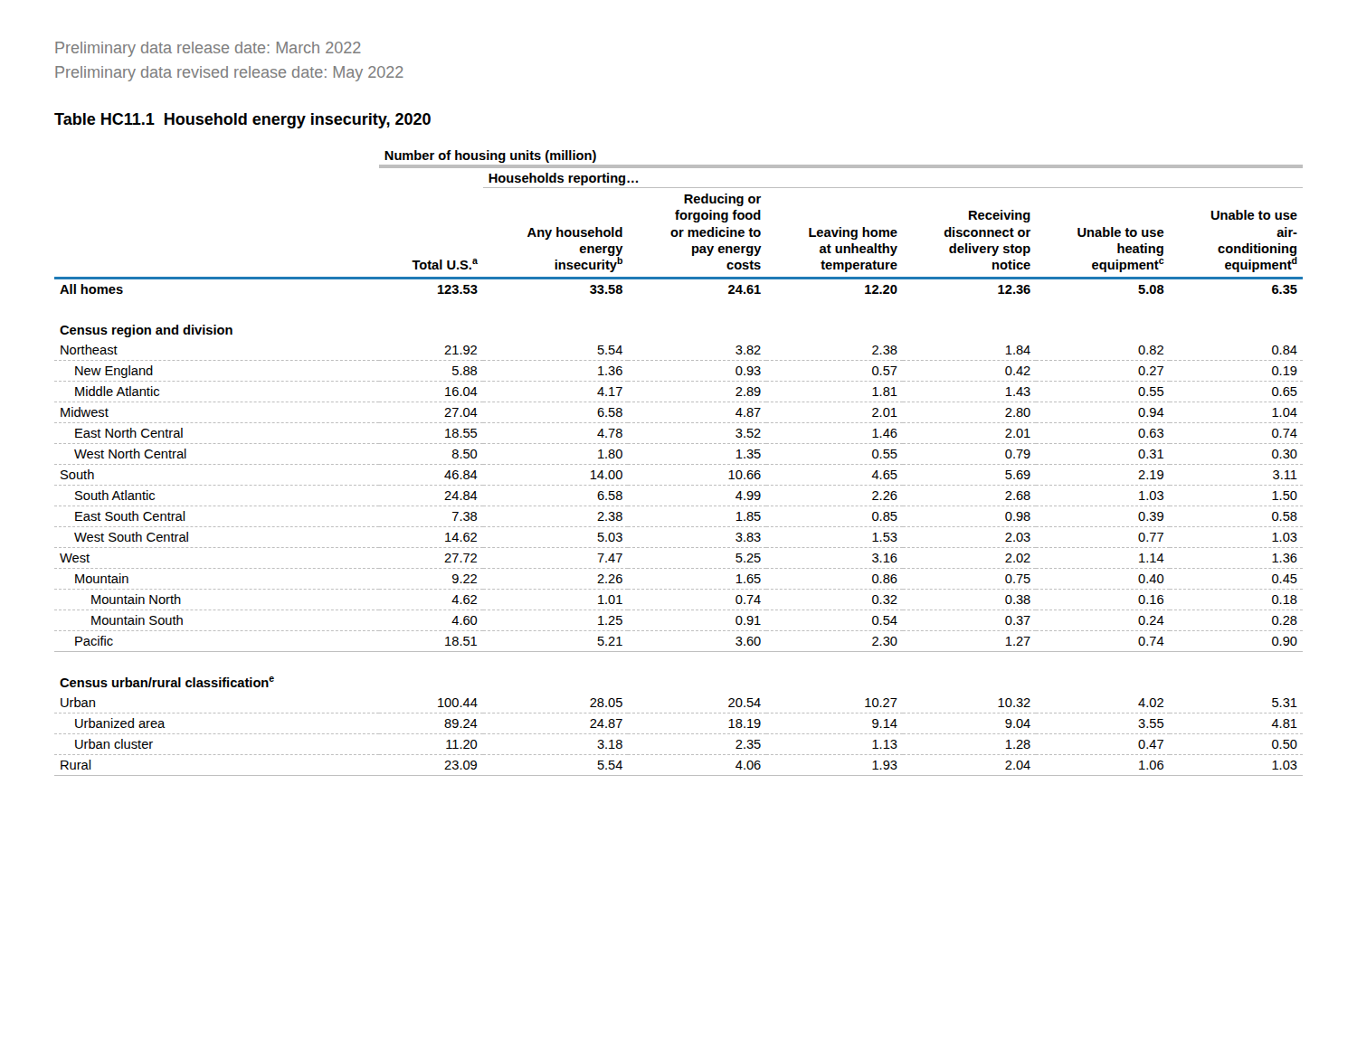Preliminary data release date: March 2022
Preliminary data revised release date: May 2022
Table HC11.1 Household energy insecurity, 2020
| | Number of housing units (million) |
| --- | --- |
| | | Households reporting… |
| | Total U.S. a | Any household energy insecurity b | Reducing or forgoing food or medicine to pay energy costs | Leaving home at unhealthy temperature | Receiving disconnect or delivery stop notice | Unable to use heating equipment c | Unable to use air- conditioning equipment d |
| All homes | 123.53 | 33.58 | 24.61 | 12.20 | 12.36 | 5.08 | 6.35 |
| Census region and division |
| Northeast | 21.92 | 5.54 | 3.82 | 2.38 | 1.84 | 0.82 | 0.84 |
| New England | 5.88 | 1.36 | 0.93 | 0.57 | 0.42 | 0.27 | 0.19 |
| Middle Atlantic | 16.04 | 4.17 | 2.89 | 1.81 | 1.43 | 0.55 | 0.65 |
| Midwest | 27.04 | 6.58 | 4.87 | 2.01 | 2.80 | 0.94 | 1.04 |
| East North Central | 18.55 | 4.78 | 3.52 | 1.46 | 2.01 | 0.63 | 0.74 |
| West North Central | 8.50 | 1.80 | 1.35 | 0.55 | 0.79 | 0.31 | 0.30 |
| South | 46.84 | 14.00 | 10.66 | 4.65 | 5.69 | 2.19 | 3.11 |
| South Atlantic | 24.84 | 6.58 | 4.99 | 2.26 | 2.68 | 1.03 | 1.50 |
| East South Central | 7.38 | 2.38 | 1.85 | 0.85 | 0.98 | 0.39 | 0.58 |
| West South Central | 14.62 | 5.03 | 3.83 | 1.53 | 2.03 | 0.77 | 1.03 |
| West | 27.72 | 7.47 | 5.25 | 3.16 | 2.02 | 1.14 | 1.36 |
| Mountain | 9.22 | 2.26 | 1.65 | 0.86 | 0.75 | 0.40 | 0.45 |
| Mountain North | 4.62 | 1.01 | 0.74 | 0.32 | 0.38 | 0.16 | 0.18 |
| Mountain South | 4.60 | 1.25 | 0.91 | 0.54 | 0.37 | 0.24 | 0.28 |
| Pacific | 18.51 | 5.21 | 3.60 | 2.30 | 1.27 | 0.74 | 0.90 |
| Census urban/rural classification e |
| Urban | 100.44 | 28.05 | 20.54 | 10.27 | 10.32 | 4.02 | 5.31 |
| Urbanized area | 89.24 | 24.87 | 18.19 | 9.14 | 9.04 | 3.55 | 4.81 |
| Urban cluster | 11.20 | 3.18 | 2.35 | 1.13 | 1.28 | 0.47 | 0.50 |
| Rural | 23.09 | 5.54 | 4.06 | 1.93 | 2.04 | 1.06 | 1.03 |